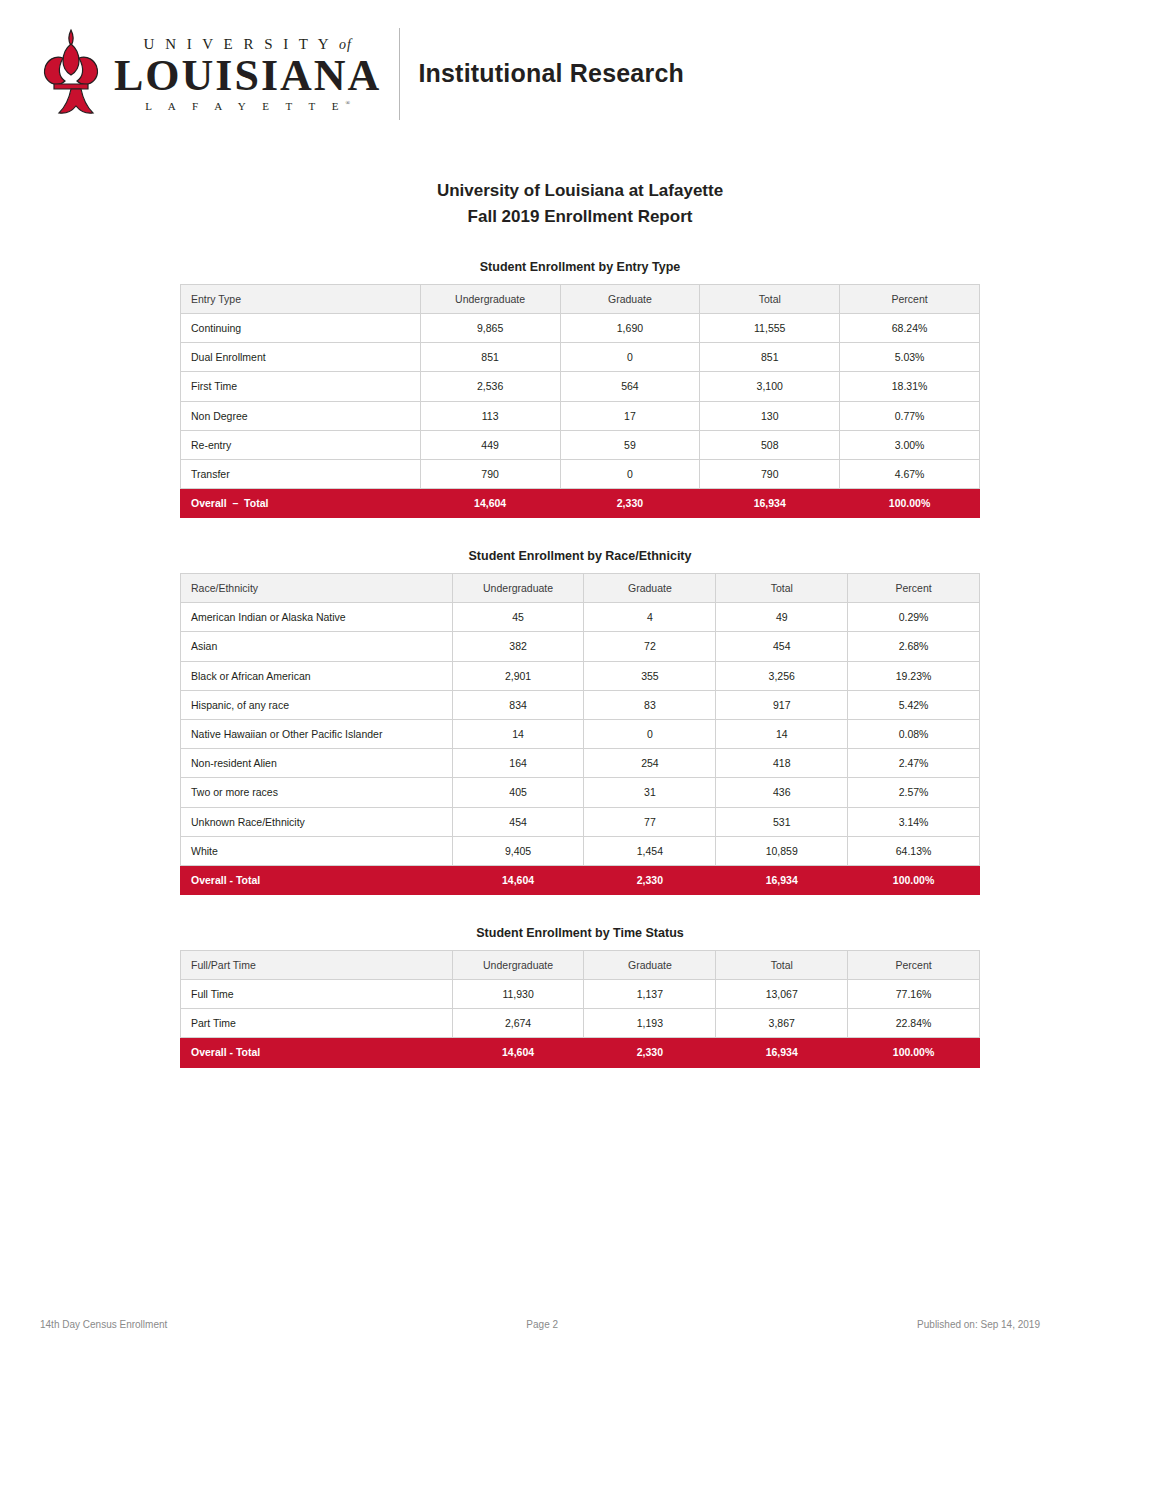U N I V E R S I T Y of
LOUISIANA
L A F A Y E T T E®
Institutional Research
University of Louisiana at Lafayette
Fall 2019 Enrollment Report
Student Enrollment by Entry Type
| Entry Type | Undergraduate | Graduate | Total | Percent |
| --- | --- | --- | --- | --- |
| Continuing | 9,865 | 1,690 | 11,555 | 68.24% |
| Dual Enrollment | 851 | 0 | 851 | 5.03% |
| First Time | 2,536 | 564 | 3,100 | 18.31% |
| Non Degree | 113 | 17 | 130 | 0.77% |
| Re-entry | 449 | 59 | 508 | 3.00% |
| Transfer | 790 | 0 | 790 | 4.67% |
| Overall – Total | 14,604 | 2,330 | 16,934 | 100.00% |
Student Enrollment by Race/Ethnicity
| Race/Ethnicity | Undergraduate | Graduate | Total | Percent |
| --- | --- | --- | --- | --- |
| American Indian or Alaska Native | 45 | 4 | 49 | 0.29% |
| Asian | 382 | 72 | 454 | 2.68% |
| Black or African American | 2,901 | 355 | 3,256 | 19.23% |
| Hispanic, of any race | 834 | 83 | 917 | 5.42% |
| Native Hawaiian or Other Pacific Islander | 14 | 0 | 14 | 0.08% |
| Non-resident Alien | 164 | 254 | 418 | 2.47% |
| Two or more races | 405 | 31 | 436 | 2.57% |
| Unknown Race/Ethnicity | 454 | 77 | 531 | 3.14% |
| White | 9,405 | 1,454 | 10,859 | 64.13% |
| Overall - Total | 14,604 | 2,330 | 16,934 | 100.00% |
Student Enrollment by Time Status
| Full/Part Time | Undergraduate | Graduate | Total | Percent |
| --- | --- | --- | --- | --- |
| Full Time | 11,930 | 1,137 | 13,067 | 77.16% |
| Part Time | 2,674 | 1,193 | 3,867 | 22.84% |
| Overall - Total | 14,604 | 2,330 | 16,934 | 100.00% |
14th Day Census Enrollment
Page 2
Published on: Sep 14, 2019